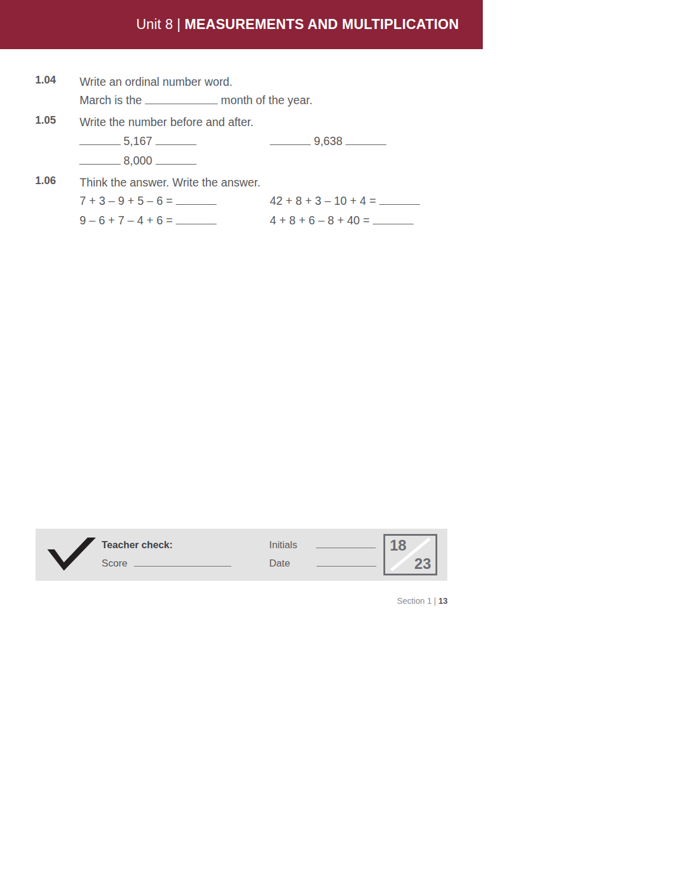Unit 8 | MEASUREMENTS AND MULTIPLICATION
1.04
Write an ordinal number word.
March is the month of the year.
1.05
Write the number before and after.
5,167
9,638
8,000
1.06
Think the answer. Write the answer.
7 + 3 – 9 + 5 – 6 =
42 + 8 + 3 – 10 + 4 =
9 – 6 + 7 – 4 + 6 =
4 + 8 + 6 – 8 + 40 =
Teacher check:
Score
Initials
Date
18
23
Section 1 | 13